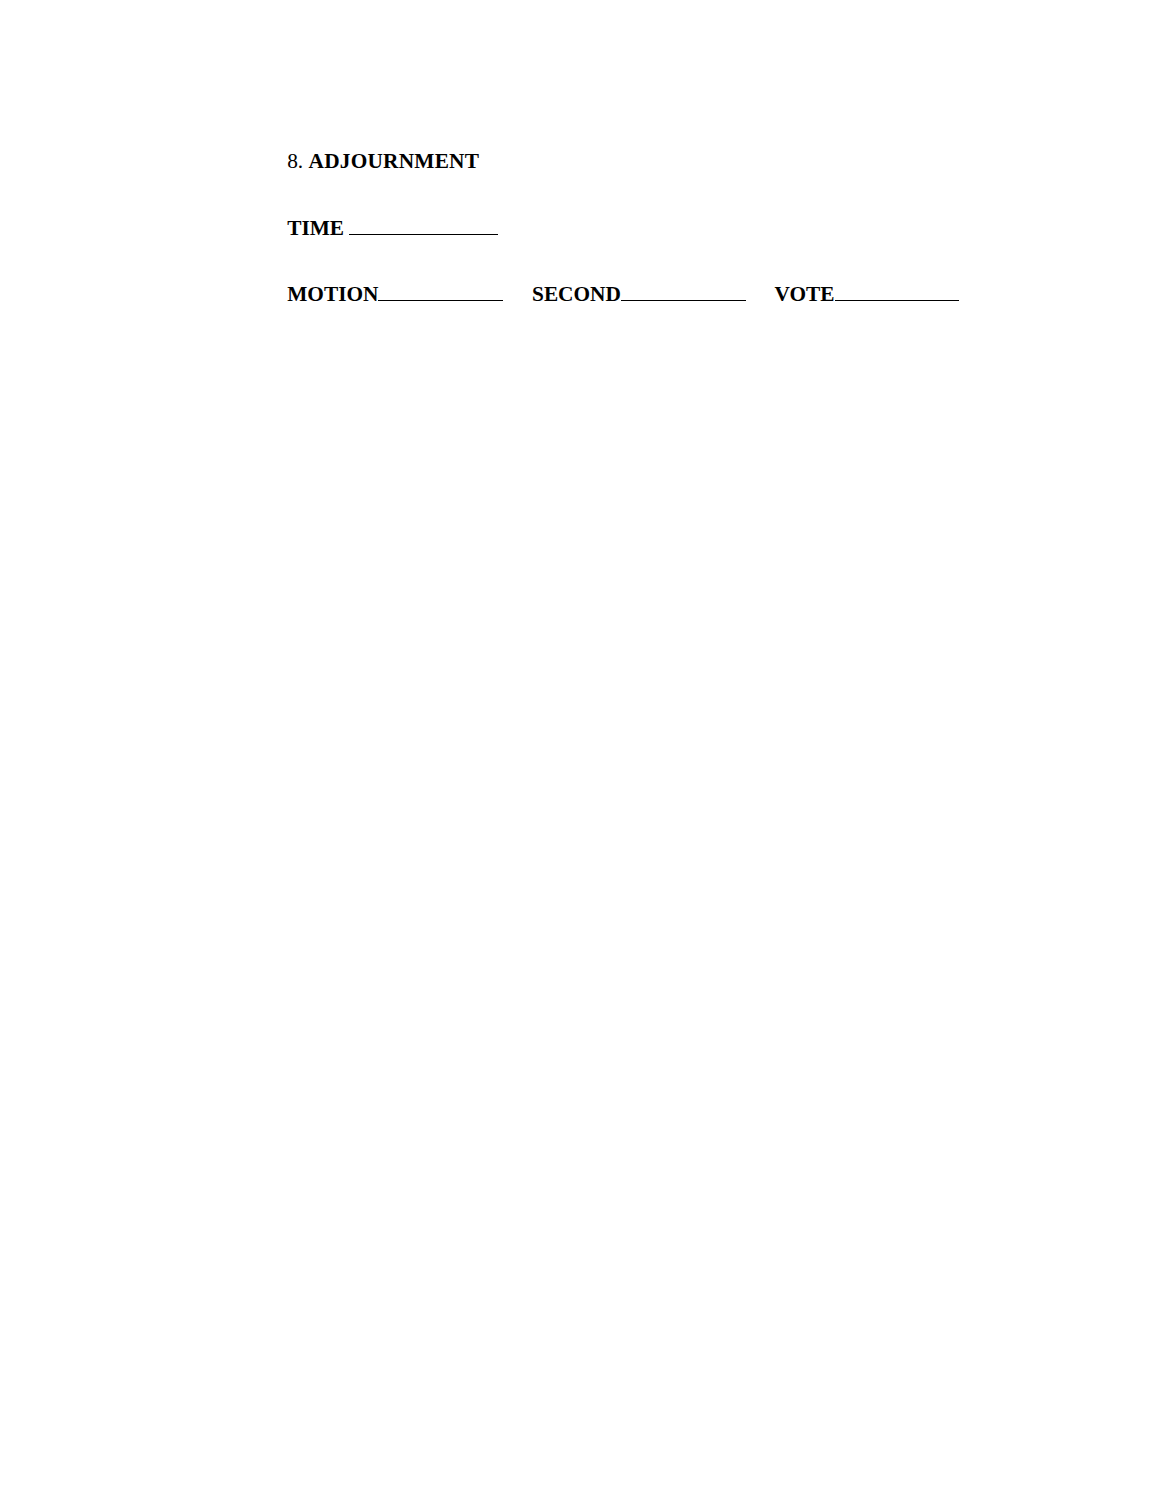8. ADJOURNMENT
TIME
MOTION SECOND VOTE